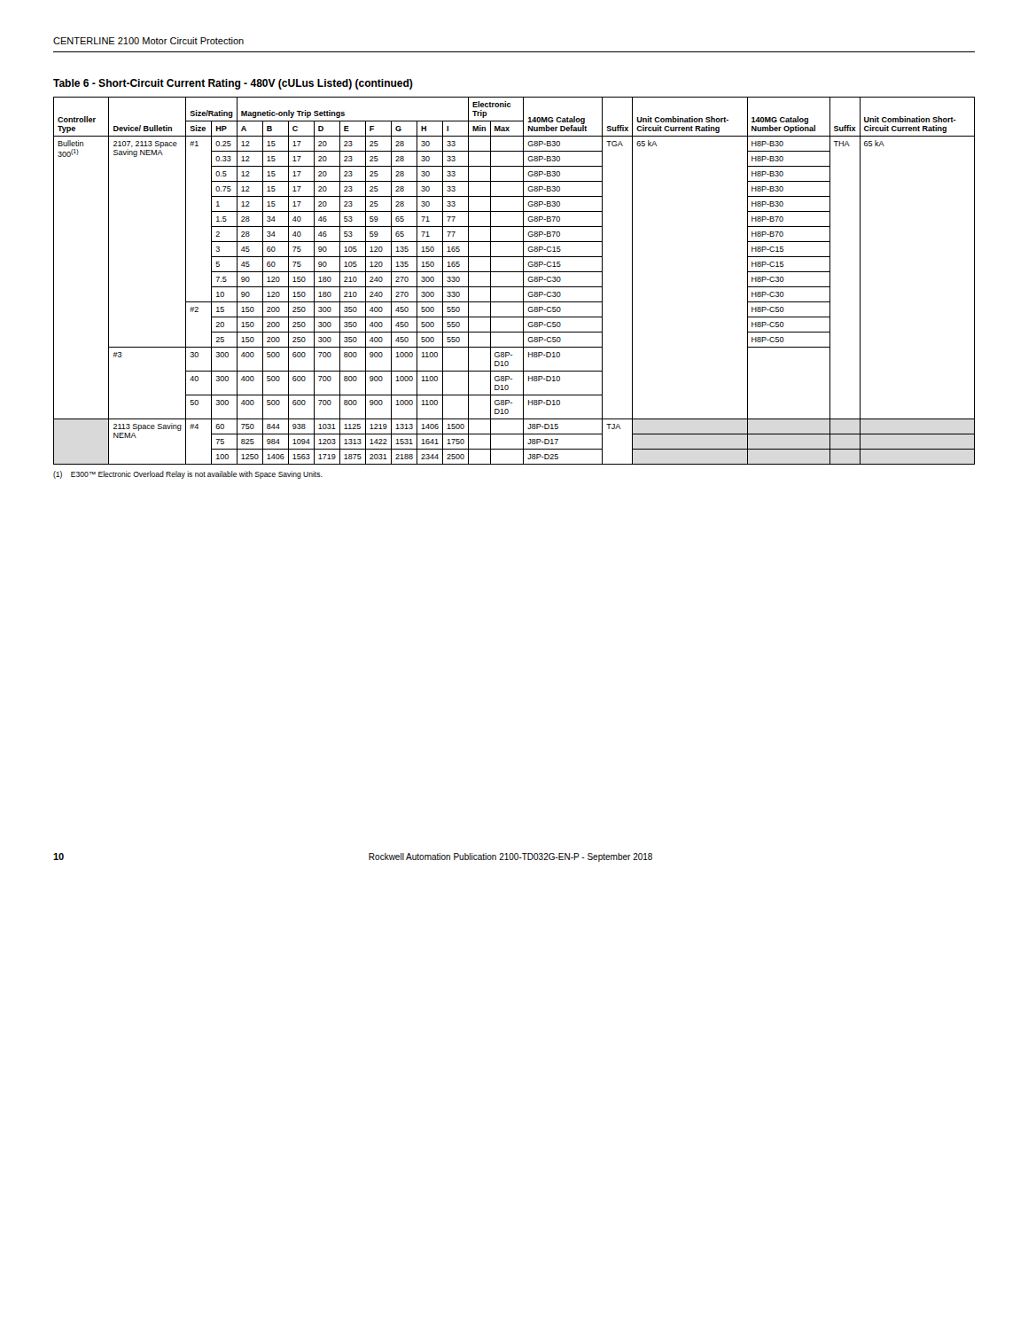CENTERLINE 2100 Motor Circuit Protection
Table 6 - Short-Circuit Current Rating - 480V (cULus Listed) (continued)
| Controller Type | Device/ Bulletin | Size/Rating | Magnetic-only Trip Settings | Electronic Trip | 140MG Catalog Number Default | Suffix | Unit Combination Short-Circuit Current Rating | 140MG Catalog Number Optional | Suffix | Unit Combination Short-Circuit Current Rating |
| --- | --- | --- | --- | --- | --- | --- | --- | --- | --- | --- |
| Size | HP | A | B | C | D | E | F | G | H | I | Min | Max |
| Bulletin 300 (1) | 2107, 2113 Space Saving NEMA | #1 | 0.25 | 12 | 15 | 17 | 20 | 23 | 25 | 28 | 30 | 33 | | | G8P-B30 | TGA | 65 kA | H8P-B30 | THA | 65 kA |
| 0.33 | 12 | 15 | 17 | 20 | 23 | 25 | 28 | 30 | 33 | | | G8P-B30 | H8P-B30 |
| 0.5 | 12 | 15 | 17 | 20 | 23 | 25 | 28 | 30 | 33 | | | G8P-B30 | H8P-B30 |
| 0.75 | 12 | 15 | 17 | 20 | 23 | 25 | 28 | 30 | 33 | | | G8P-B30 | H8P-B30 |
| 1 | 12 | 15 | 17 | 20 | 23 | 25 | 28 | 30 | 33 | | | G8P-B30 | H8P-B30 |
| 1.5 | 28 | 34 | 40 | 46 | 53 | 59 | 65 | 71 | 77 | | | G8P-B70 | H8P-B70 |
| 2 | 28 | 34 | 40 | 46 | 53 | 59 | 65 | 71 | 77 | | | G8P-B70 | H8P-B70 |
| 3 | 45 | 60 | 75 | 90 | 105 | 120 | 135 | 150 | 165 | | | G8P-C15 | H8P-C15 |
| 5 | 45 | 60 | 75 | 90 | 105 | 120 | 135 | 150 | 165 | | | G8P-C15 | H8P-C15 |
| 7.5 | 90 | 120 | 150 | 180 | 210 | 240 | 270 | 300 | 330 | | | G8P-C30 | H8P-C30 |
| 10 | 90 | 120 | 150 | 180 | 210 | 240 | 270 | 300 | 330 | | | G8P-C30 | H8P-C30 |
| #2 | 15 | 150 | 200 | 250 | 300 | 350 | 400 | 450 | 500 | 550 | | | G8P-C50 | H8P-C50 |
| 20 | 150 | 200 | 250 | 300 | 350 | 400 | 450 | 500 | 550 | | | G8P-C50 | H8P-C50 |
| 25 | 150 | 200 | 250 | 300 | 350 | 400 | 450 | 500 | 550 | | | G8P-C50 | H8P-C50 |
| #3 | 30 | 300 | 400 | 500 | 600 | 700 | 800 | 900 | 1000 | 1100 | | | G8P-D10 | H8P-D10 |
| 40 | 300 | 400 | 500 | 600 | 700 | 800 | 900 | 1000 | 1100 | | | G8P-D10 | H8P-D10 |
| 50 | 300 | 400 | 500 | 600 | 700 | 800 | 900 | 1000 | 1100 | | | G8P-D10 | H8P-D10 |
| | 2113 Space Saving NEMA | #4 | 60 | 750 | 844 | 938 | 1031 | 1125 | 1219 | 1313 | 1406 | 1500 | | | J8P-D15 | TJA | | | | |
| 75 | 825 | 984 | 1094 | 1203 | 1313 | 1422 | 1531 | 1641 | 1750 | | | J8P-D17 | | | | |
| 100 | 1250 | 1406 | 1563 | 1719 | 1875 | 2031 | 2188 | 2344 | 2500 | | | J8P-D25 | | | | |
(1) E300™ Electronic Overload Relay is not available with Space Saving Units.
10 Rockwell Automation Publication 2100-TD032G-EN-P - September 2018